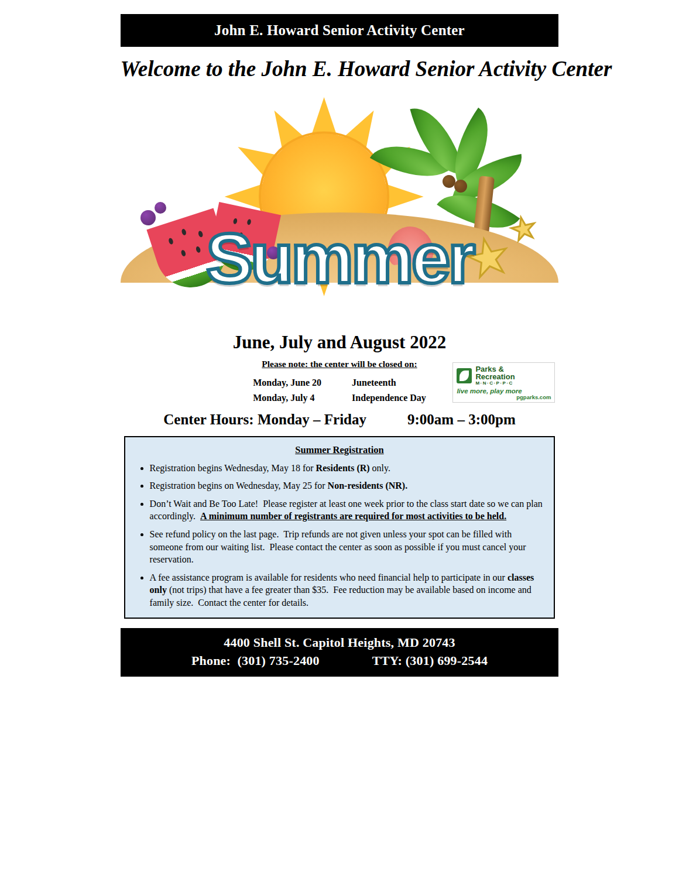John E. Howard Senior Activity Center
Welcome to the John E. Howard Senior Activity Center
Summer
June, July and August 2022
Parks &
RecreationM·N·C·P·P·C
live more, play more
pgparks.com
Please note: the center will be closed on:
| Monday, June 20 | Juneteenth |
| Monday, July 4 | Independence Day |
Center Hours: Monday – Friday 9:00am – 3:00pm
Summer Registration
Registration begins Wednesday, May 18 for Residents (R) only.
Registration begins on Wednesday, May 25 for Non-residents (NR).
Don’t Wait and Be Too Late! Please register at least one week prior to the class start date so we can plan accordingly. A minimum number of registrants are required for most activities to be held.
See refund policy on the last page. Trip refunds are not given unless your spot can be filled with someone from our waiting list. Please contact the center as soon as possible if you must cancel your reservation.
A fee assistance program is available for residents who need financial help to participate in our classes only (not trips) that have a fee greater than $35. Fee reduction may be available based on income and family size. Contact the center for details.
4400 Shell St. Capitol Heights, MD 20743 Phone: (301) 735-2400 TTY: (301) 699-2544